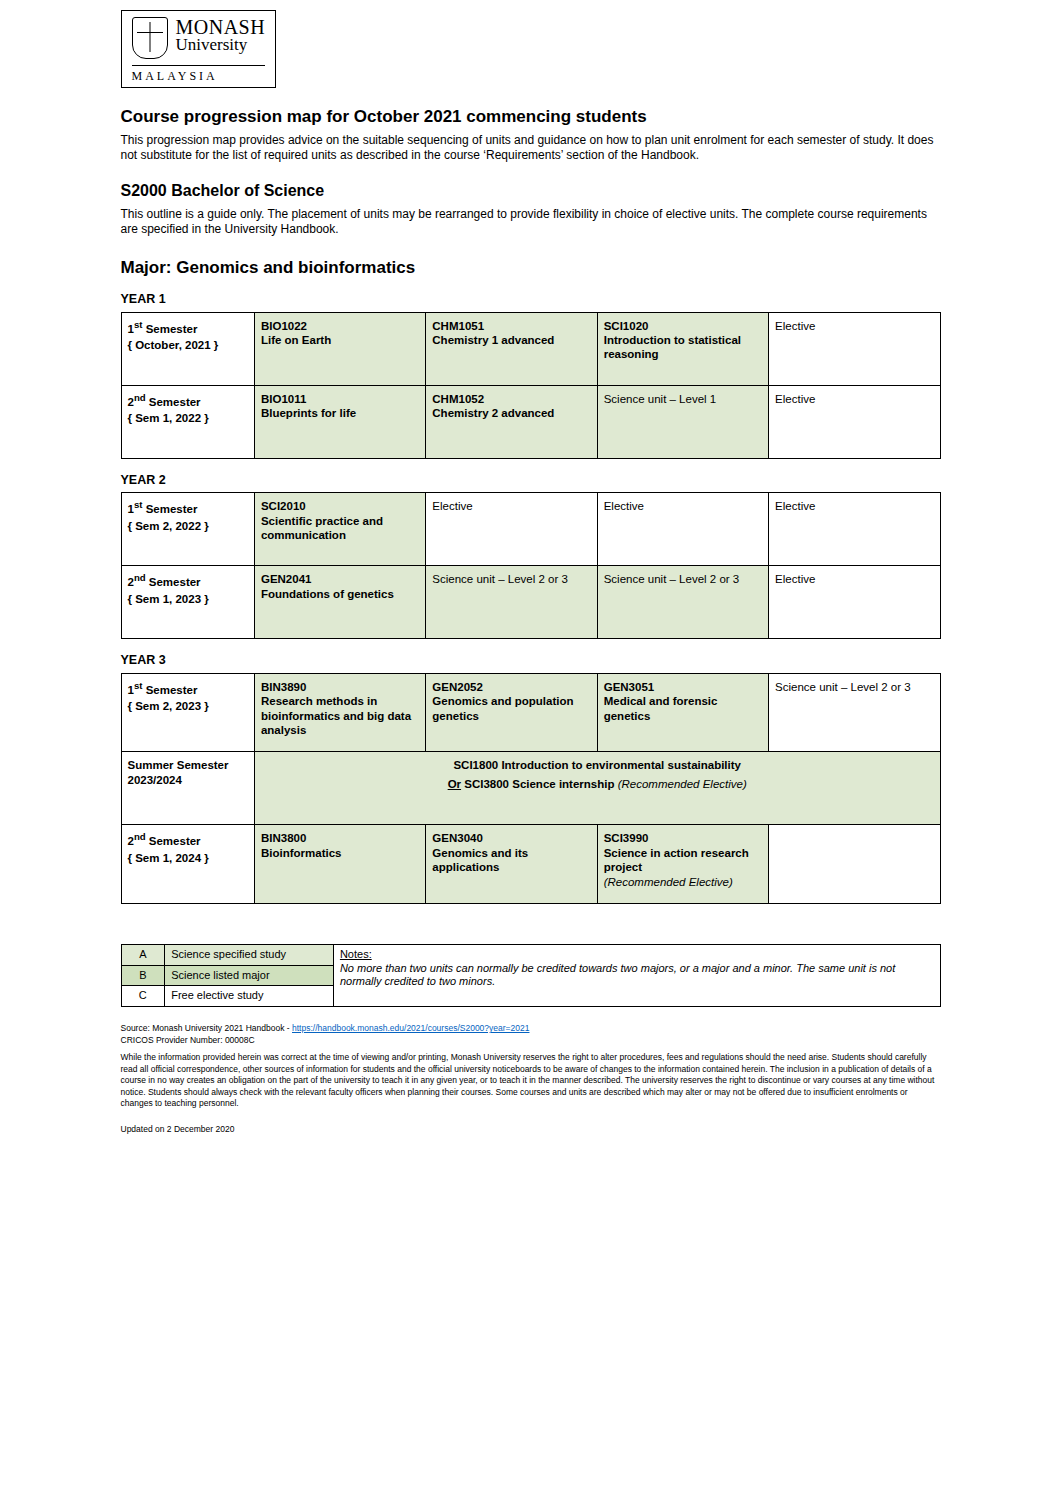MONASH University
MALAYSIA
Course progression map for October 2021 commencing students
This progression map provides advice on the suitable sequencing of units and guidance on how to plan unit enrolment for each semester of study. It does not substitute for the list of required units as described in the course ‘Requirements’ section of the Handbook.
S2000 Bachelor of Science
This outline is a guide only. The placement of units may be rearranged to provide flexibility in choice of elective units. The complete course requirements are specified in the University Handbook.
Major: Genomics and bioinformatics
YEAR 1
| 1 st Semester { October, 2021 } | BIO1022 Life on Earth | CHM1051 Chemistry 1 advanced | SCI1020 Introduction to statistical reasoning | Elective |
| 2 nd Semester { Sem 1, 2022 } | BIO1011 Blueprints for life | CHM1052 Chemistry 2 advanced | Science unit – Level 1 | Elective |
YEAR 2
| 1 st Semester { Sem 2, 2022 } | SCI2010 Scientific practice and communication | Elective | Elective | Elective |
| 2 nd Semester { Sem 1, 2023 } | GEN2041 Foundations of genetics | Science unit – Level 2 or 3 | Science unit – Level 2 or 3 | Elective |
YEAR 3
| 1 st Semester { Sem 2, 2023 } | BIN3890 Research methods in bioinformatics and big data analysis | GEN2052 Genomics and population genetics | GEN3051 Medical and forensic genetics | Science unit – Level 2 or 3 |
| Summer Semester 2023/2024 | SCI1800 Introduction to environmental sustainability Or SCI3800 Science internship (Recommended Elective) |
| 2 nd Semester { Sem 1, 2024 } | BIN3800 Bioinformatics | GEN3040 Genomics and its applications | SCI3990 Science in action research project (Recommended Elective) | |
| A | Science specified study | Notes: No more than two units can normally be credited towards two majors, or a major and a minor. The same unit is not normally credited to two minors. |
| B | Science listed major |
| C | Free elective study |
Source: Monash University 2021 Handbook - https://handbook.monash.edu/2021/courses/S2000?year=2021
CRICOS Provider Number: 00008C
While the information provided herein was correct at the time of viewing and/or printing, Monash University reserves the right to alter procedures, fees and regulations should the need arise. Students should carefully read all official correspondence, other sources of information for students and the official university noticeboards to be aware of changes to the information contained herein. The inclusion in a publication of details of a course in no way creates an obligation on the part of the university to teach it in any given year, or to teach it in the manner described. The university reserves the right to discontinue or vary courses at any time without notice. Students should always check with the relevant faculty officers when planning their courses. Some courses and units are described which may alter or may not be offered due to insufficient enrolments or changes to teaching personnel.
Updated on 2 December 2020